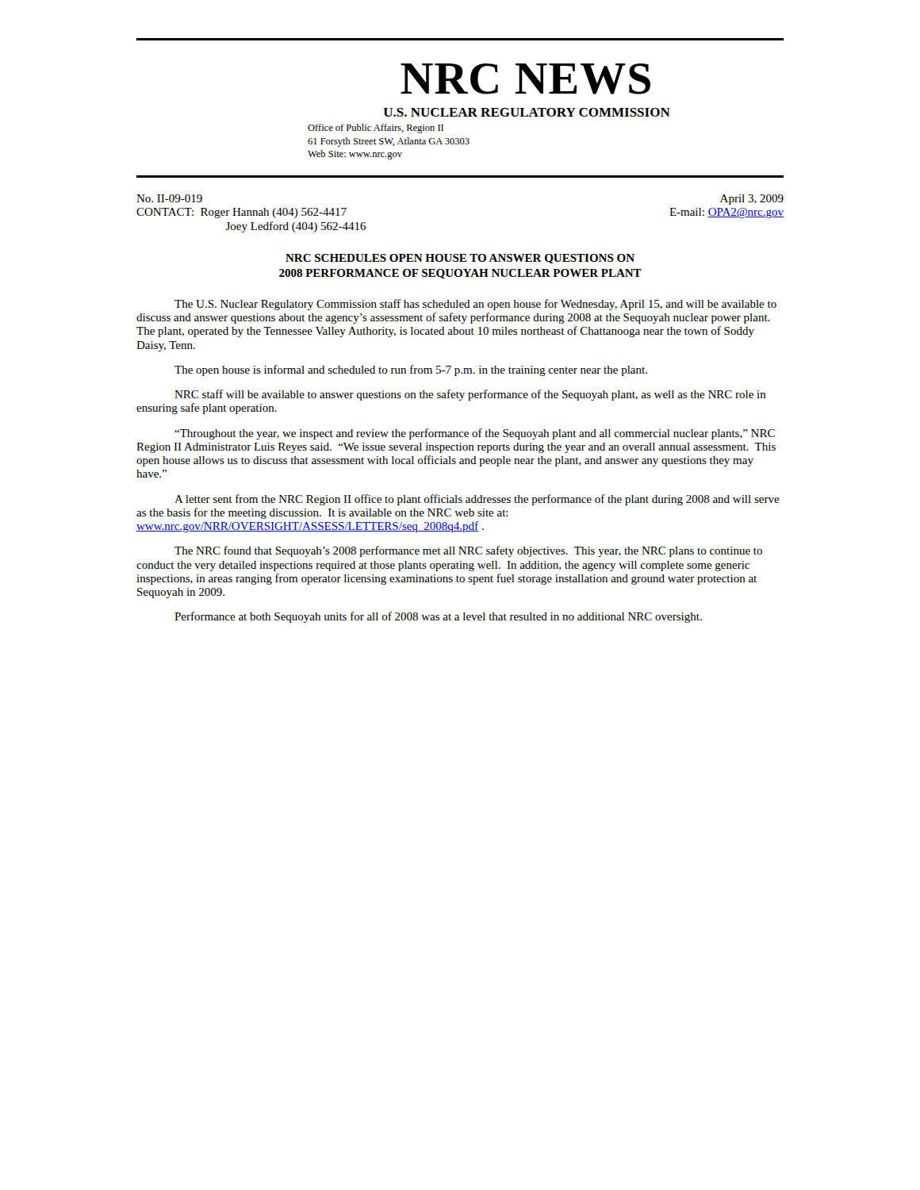NRC NEWS
U.S. NUCLEAR REGULATORY COMMISSION
Office of Public Affairs, Region II
61 Forsyth Street SW, Atlanta GA 30303
Web Site: www.nrc.gov
| No. II-09-019 | April 3, 2009 |
| CONTACT: Roger Hannah (404) 562-4417 | E-mail: OPA2@nrc.gov |
| Joey Ledford (404) 562-4416 | |
NRC Schedules Open House to Answer Questions on
2008 Performance of Sequoyah Nuclear Power Plant
The U.S. Nuclear Regulatory Commission staff has scheduled an open house for Wednesday, April 15, and will be available to discuss and answer questions about the agency’s assessment of safety performance during 2008 at the Sequoyah nuclear power plant. The plant, operated by the Tennessee Valley Authority, is located about 10 miles northeast of Chattanooga near the town of Soddy Daisy, Tenn.
The open house is informal and scheduled to run from 5-7 p.m. in the training center near the plant.
NRC staff will be available to answer questions on the safety performance of the Sequoyah plant, as well as the NRC role in ensuring safe plant operation.
“Throughout the year, we inspect and review the performance of the Sequoyah plant and all commercial nuclear plants,” NRC Region II Administrator Luis Reyes said. “We issue several inspection reports during the year and an overall annual assessment. This open house allows us to discuss that assessment with local officials and people near the plant, and answer any questions they may have.”
A letter sent from the NRC Region II office to plant officials addresses the performance of the plant during 2008 and will serve as the basis for the meeting discussion. It is available on the NRC web site at: www.nrc.gov/NRR/OVERSIGHT/ASSESS/LETTERS/seq_2008q4.pdf .
The NRC found that Sequoyah’s 2008 performance met all NRC safety objectives. This year, the NRC plans to continue to conduct the very detailed inspections required at those plants operating well. In addition, the agency will complete some generic inspections, in areas ranging from operator licensing examinations to spent fuel storage installation and ground water protection at Sequoyah in 2009.
Performance at both Sequoyah units for all of 2008 was at a level that resulted in no additional NRC oversight.